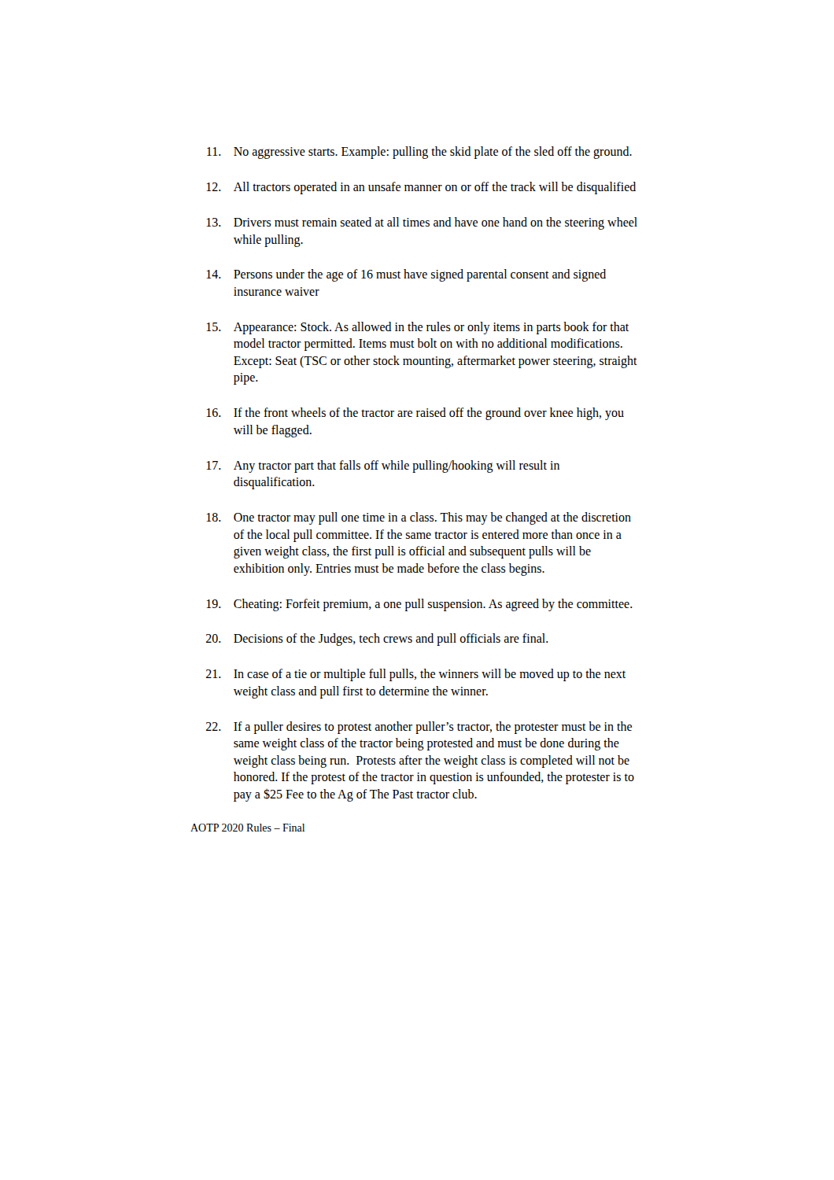No aggressive starts. Example: pulling the skid plate of the sled off the ground.
All tractors operated in an unsafe manner on or off the track will be disqualified
Drivers must remain seated at all times and have one hand on the steering wheel while pulling.
Persons under the age of 16 must have signed parental consent and signed insurance waiver
Appearance: Stock. As allowed in the rules or only items in parts book for that model tractor permitted. Items must bolt on with no additional modifications. Except: Seat (TSC or other stock mounting, aftermarket power steering, straight pipe.
If the front wheels of the tractor are raised off the ground over knee high, you will be flagged.
Any tractor part that falls off while pulling/hooking will result in disqualification.
One tractor may pull one time in a class. This may be changed at the discretion of the local pull committee. If the same tractor is entered more than once in a given weight class, the first pull is official and subsequent pulls will be exhibition only. Entries must be made before the class begins.
Cheating: Forfeit premium, a one pull suspension. As agreed by the committee.
Decisions of the Judges, tech crews and pull officials are final.
In case of a tie or multiple full pulls, the winners will be moved up to the next weight class and pull first to determine the winner.
If a puller desires to protest another puller’s tractor, the protester must be in the same weight class of the tractor being protested and must be done during the weight class being run. Protests after the weight class is completed will not be honored. If the protest of the tractor in question is unfounded, the protester is to pay a $25 Fee to the Ag of The Past tractor club.
AOTP 2020 Rules – Final